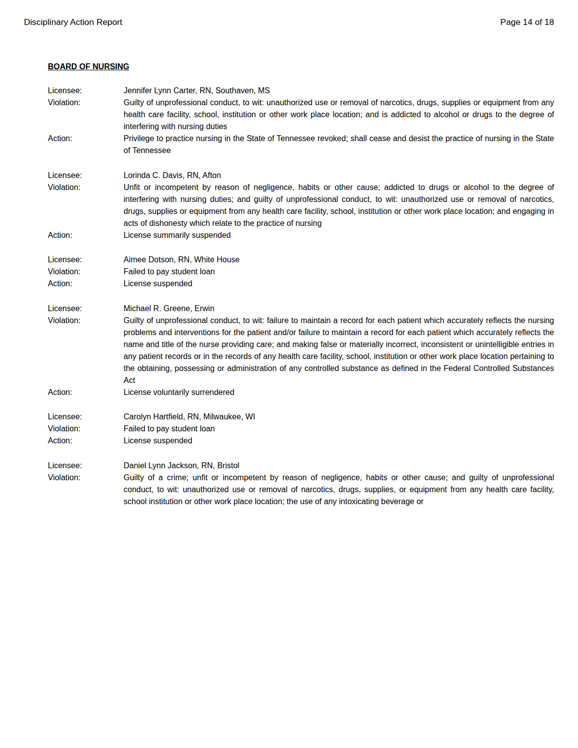Disciplinary Action Report Page 14 of 18
BOARD OF NURSING
Licensee:
Jennifer Lynn Carter, RN, Southaven, MS
Violation:
Guilty of unprofessional conduct, to wit: unauthorized use or removal of narcotics, drugs, supplies or equipment from any health care facility, school, institution or other work place location; and is addicted to alcohol or drugs to the degree of interfering with nursing duties
Action:
Privilege to practice nursing in the State of Tennessee revoked; shall cease and desist the practice of nursing in the State of Tennessee
Licensee:
Lorinda C. Davis, RN, Afton
Violation:
Unfit or incompetent by reason of negligence, habits or other cause; addicted to drugs or alcohol to the degree of interfering with nursing duties; and guilty of unprofessional conduct, to wit: unauthorized use or removal of narcotics, drugs, supplies or equipment from any health care facility, school, institution or other work place location; and engaging in acts of dishonesty which relate to the practice of nursing
Action:
License summarily suspended
Licensee:
Aimee Dotson, RN, White House
Violation:
Failed to pay student loan
Action:
License suspended
Licensee:
Michael R. Greene, Erwin
Violation:
Guilty of unprofessional conduct, to wit: failure to maintain a record for each patient which accurately reflects the nursing problems and interventions for the patient and/or failure to maintain a record for each patient which accurately reflects the name and title of the nurse providing care; and making false or materially incorrect, inconsistent or unintelligible entries in any patient records or in the records of any health care facility, school, institution or other work place location pertaining to the obtaining, possessing or administration of any controlled substance as defined in the Federal Controlled Substances Act
Action:
License voluntarily surrendered
Licensee:
Carolyn Hartfield, RN, Milwaukee, WI
Violation:
Failed to pay student loan
Action:
License suspended
Licensee:
Daniel Lynn Jackson, RN, Bristol
Violation:
Guilty of a crime; unfit or incompetent by reason of negligence, habits or other cause; and guilty of unprofessional conduct, to wit: unauthorized use or removal of narcotics, drugs, supplies, or equipment from any health care facility, school institution or other work place location; the use of any intoxicating beverage or